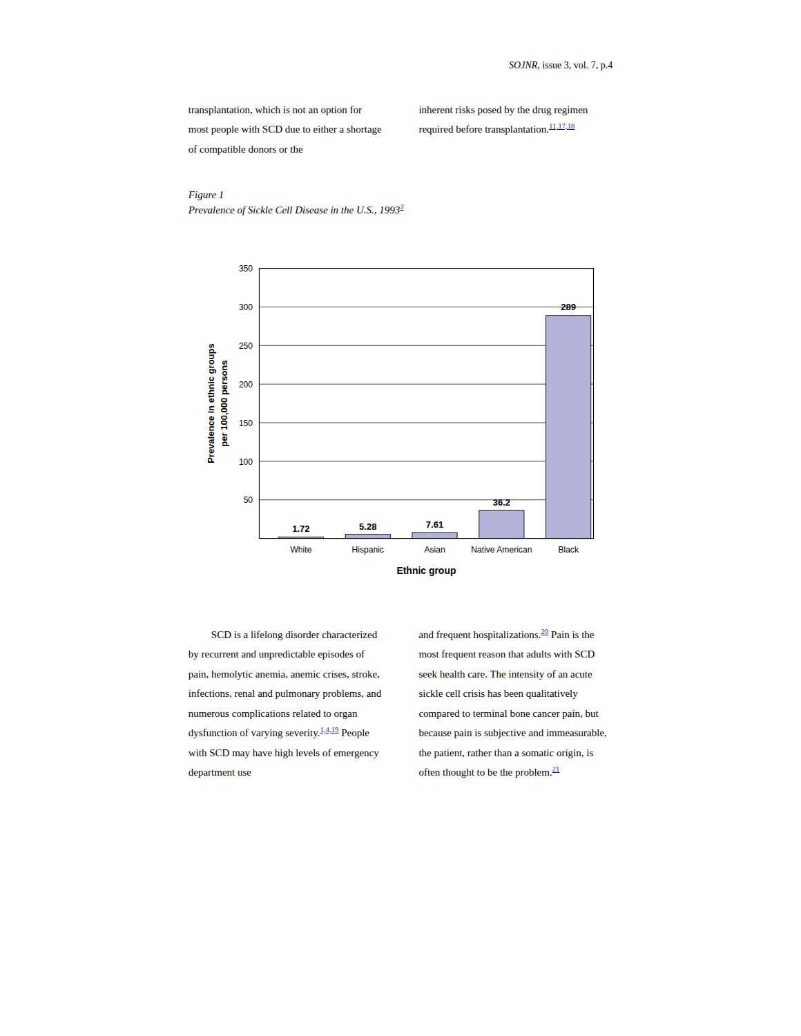SOJNR, issue 3, vol. 7, p.4
transplantation, which is not an option for most people with SCD due to either a shortage of compatible donors or the
inherent risks posed by the drug regimen required before transplantation.11,17,18
Figure 1
Prevalence of Sickle Cell Disease in the U.S., 19933
350 300 250 200 150 100 50 Prevalence in ethnic groups per 100,000 persons 1.72 5.28 7.61 36.2 289 White Hispanic Asian Native American Black Ethnic group
SCD is a lifelong disorder characterized by recurrent and unpredictable episodes of pain, hemolytic anemia, anemic crises, stroke, infections, renal and pulmonary problems, and numerous complications related to organ dysfunction of varying severity.1,4,19 People with SCD may have high levels of emergency department use
and frequent hospitalizations.20 Pain is the most frequent reason that adults with SCD seek health care. The intensity of an acute sickle cell crisis has been qualitatively compared to terminal bone cancer pain, but because pain is subjective and immeasurable, the patient, rather than a somatic origin, is often thought to be the problem.21